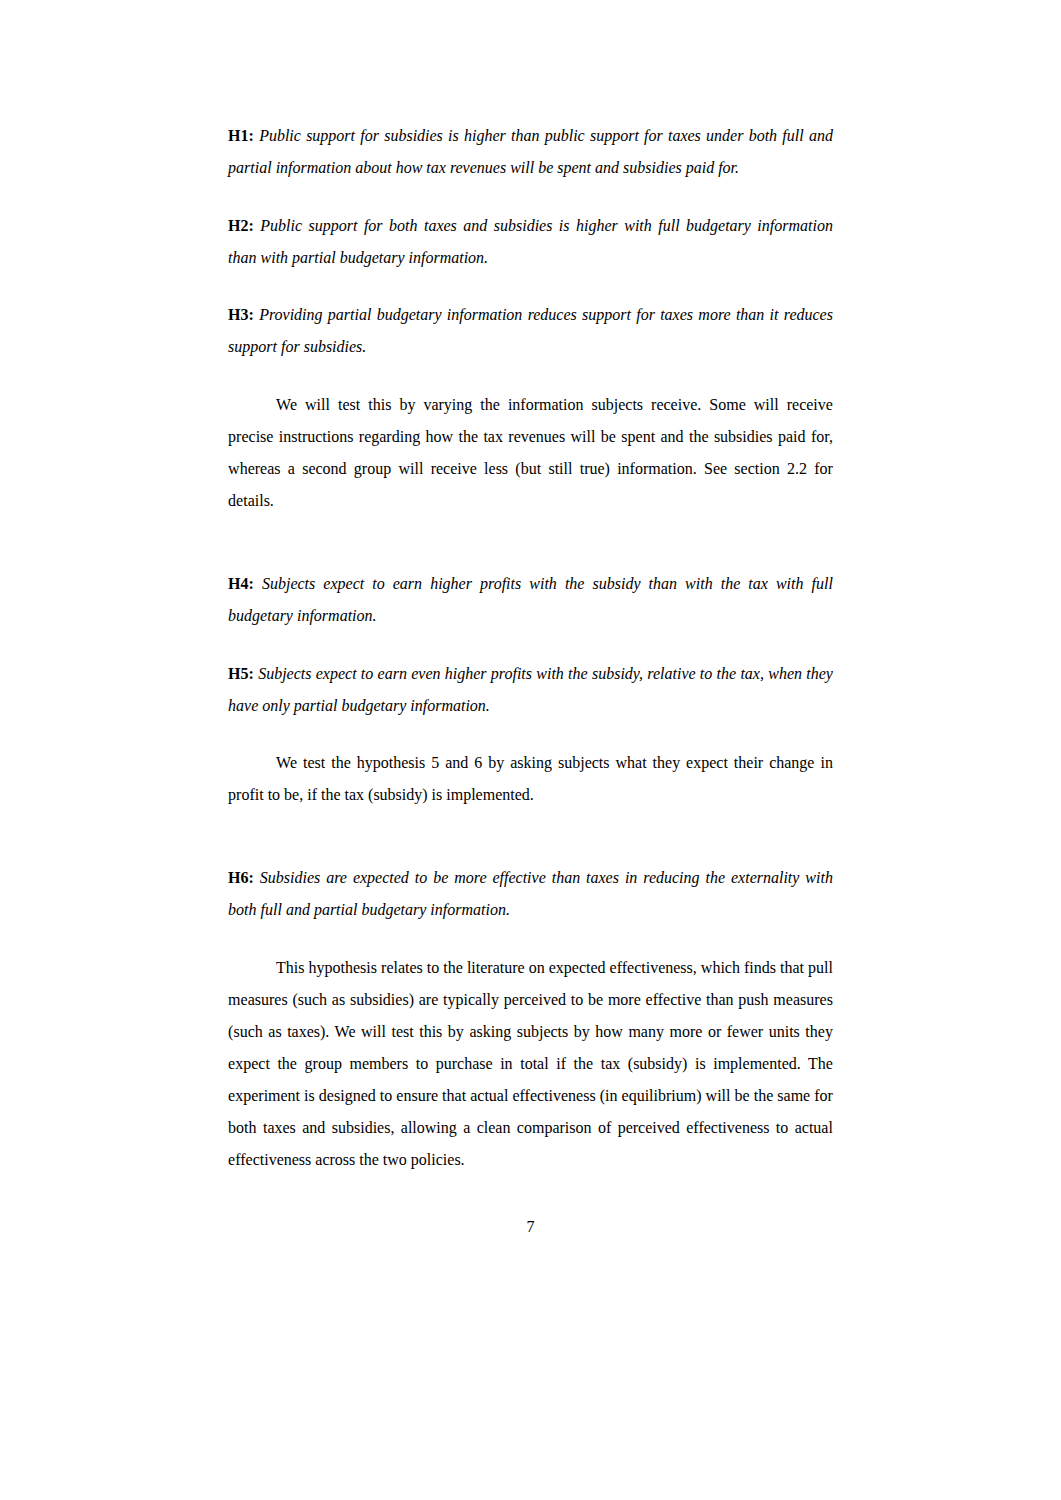H1: Public support for subsidies is higher than public support for taxes under both full and partial information about how tax revenues will be spent and subsidies paid for.
H2: Public support for both taxes and subsidies is higher with full budgetary information than with partial budgetary information.
H3: Providing partial budgetary information reduces support for taxes more than it reduces support for subsidies.
We will test this by varying the information subjects receive. Some will receive precise instructions regarding how the tax revenues will be spent and the subsidies paid for, whereas a second group will receive less (but still true) information. See section 2.2 for details.
H4: Subjects expect to earn higher profits with the subsidy than with the tax with full budgetary information.
H5: Subjects expect to earn even higher profits with the subsidy, relative to the tax, when they have only partial budgetary information.
We test the hypothesis 5 and 6 by asking subjects what they expect their change in profit to be, if the tax (subsidy) is implemented.
H6: Subsidies are expected to be more effective than taxes in reducing the externality with both full and partial budgetary information.
This hypothesis relates to the literature on expected effectiveness, which finds that pull measures (such as subsidies) are typically perceived to be more effective than push measures (such as taxes). We will test this by asking subjects by how many more or fewer units they expect the group members to purchase in total if the tax (subsidy) is implemented. The experiment is designed to ensure that actual effectiveness (in equilibrium) will be the same for both taxes and subsidies, allowing a clean comparison of perceived effectiveness to actual effectiveness across the two policies.
7